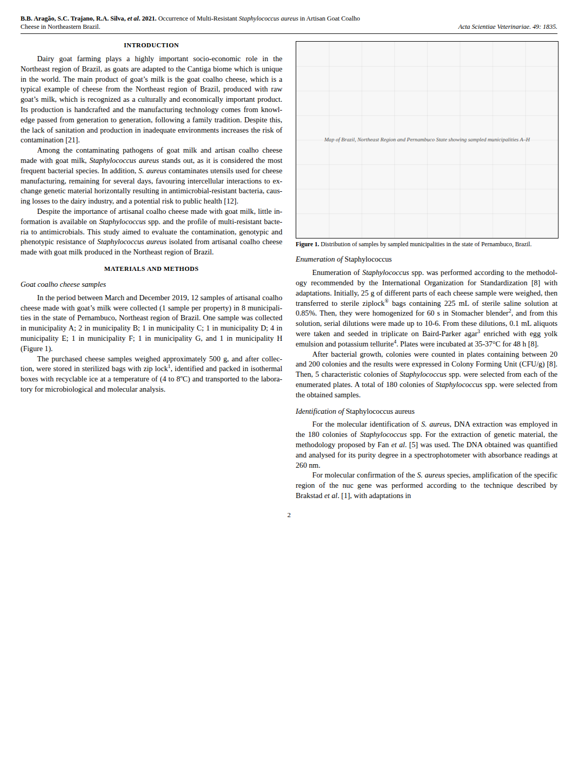B.B. Aragão, S.C. Trajano, R.A. Silva, et al. 2021. Occurrence of Multi-Resistant Staphylococcus aureus in Artisan Goat Coalho Cheese in Northeastern Brazil. Acta Scientiae Veterinariae. 49: 1835.
Introduction
Dairy goat farming plays a highly important socio-economic role in the Northeast region of Brazil, as goats are adapted to the Cantiga biome which is unique in the world. The main product of goat’s milk is the goat coalho cheese, which is a typical example of cheese from the Northeast region of Brazil, produced with raw goat’s milk, which is recognized as a culturally and economically important product. Its production is handcrafted and the manufacturing technology comes from knowledge passed from generation to generation, following a family tradition. Despite this, the lack of sanitation and production in inadequate environments increases the risk of contamination [21].
Among the contaminating pathogens of goat milk and artisan coalho cheese made with goat milk, Staphylococcus aureus stands out, as it is considered the most frequent bacterial species. In addition, S. aureus contaminates utensils used for cheese manufacturing, remaining for several days, favouring intercellular interactions to exchange genetic material horizontally resulting in antimicrobial-resistant bacteria, causing losses to the dairy industry, and a potential risk to public health [12].
Despite the importance of artisanal coalho cheese made with goat milk, little information is available on Staphylococcus spp. and the profile of multi-resistant bacteria to antimicrobials. This study aimed to evaluate the contamination, genotypic and phenotypic resistance of Staphylococcus aureus isolated from artisanal coalho cheese made with goat milk produced in the Northeast region of Brazil.
Materials and Methods
Goat coalho cheese samples
In the period between March and December 2019, 12 samples of artisanal coalho cheese made with goat’s milk were collected (1 sample per property) in 8 municipalities in the state of Pernambuco, Northeast region of Brazil. One sample was collected in municipality A; 2 in municipality B; 1 in municipality C; 1 in municipality D; 4 in municipality E; 1 in municipality F; 1 in municipality G, and 1 in municipality H (Figure 1).
The purchased cheese samples weighed approximately 500 g, and after collection, were stored in sterilized bags with zip lock1, identified and packed in isothermal boxes with recyclable ice at a temperature of (4 to 8ºC) and transported to the laboratory for microbiological and molecular analysis.
Figure 1. Distribution of samples by sampled municipalities in the state of Pernambuco, Brazil.
Enumeration of Staphylococcus
Enumeration of Staphylococcus spp. was performed according to the methodology recommended by the International Organization for Standardization [8] with adaptations. Initially, 25 g of different parts of each cheese sample were weighed, then transferred to sterile ziplock® bags containing 225 mL of sterile saline solution at 0.85%. Then, they were homogenized for 60 s in Stomacher blender2, and from this solution, serial dilutions were made up to 10-6. From these dilutions, 0.1 mL aliquots were taken and seeded in triplicate on Baird-Parker agar3 enriched with egg yolk emulsion and potassium tellurite4. Plates were incubated at 35-37°C for 48 h [8].
After bacterial growth, colonies were counted in plates containing between 20 and 200 colonies and the results were expressed in Colony Forming Unit (CFU/g) [8]. Then, 5 characteristic colonies of Staphylococcus spp. were selected from each of the enumerated plates. A total of 180 colonies of Staphylococcus spp. were selected from the obtained samples.
Identification of Staphylococcus aureus
For the molecular identification of S. aureus, DNA extraction was employed in the 180 colonies of Staphylococcus spp. For the extraction of genetic material, the methodology proposed by Fan et al. [5] was used. The DNA obtained was quantified and analysed for its purity degree in a spectrophotometer with absorbance readings at 260 nm.
For molecular confirmation of the S. aureus species, amplification of the specific region of the nuc gene was performed according to the technique described by Brakstad et al. [1], with adaptations in
2